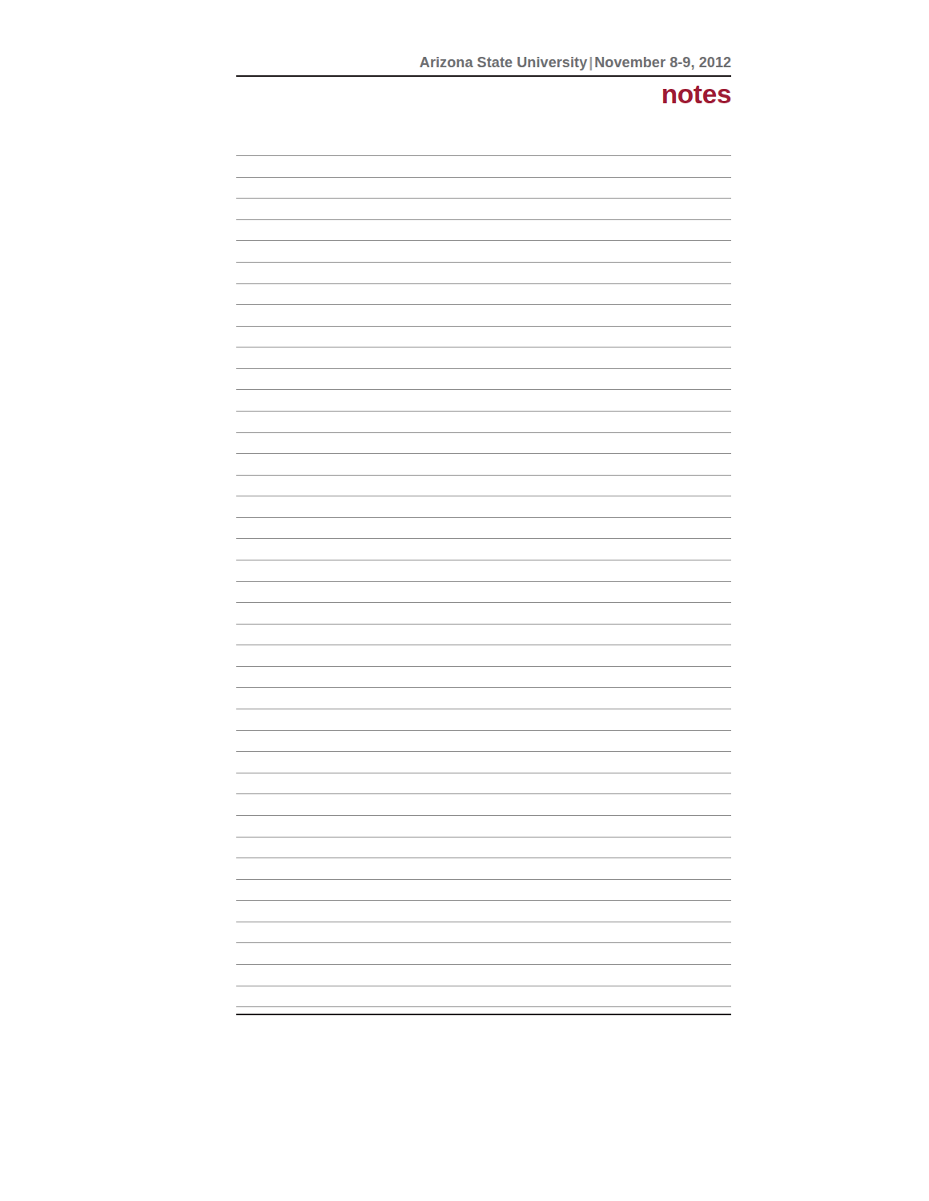Arizona State University|November 8-9, 2012
notes